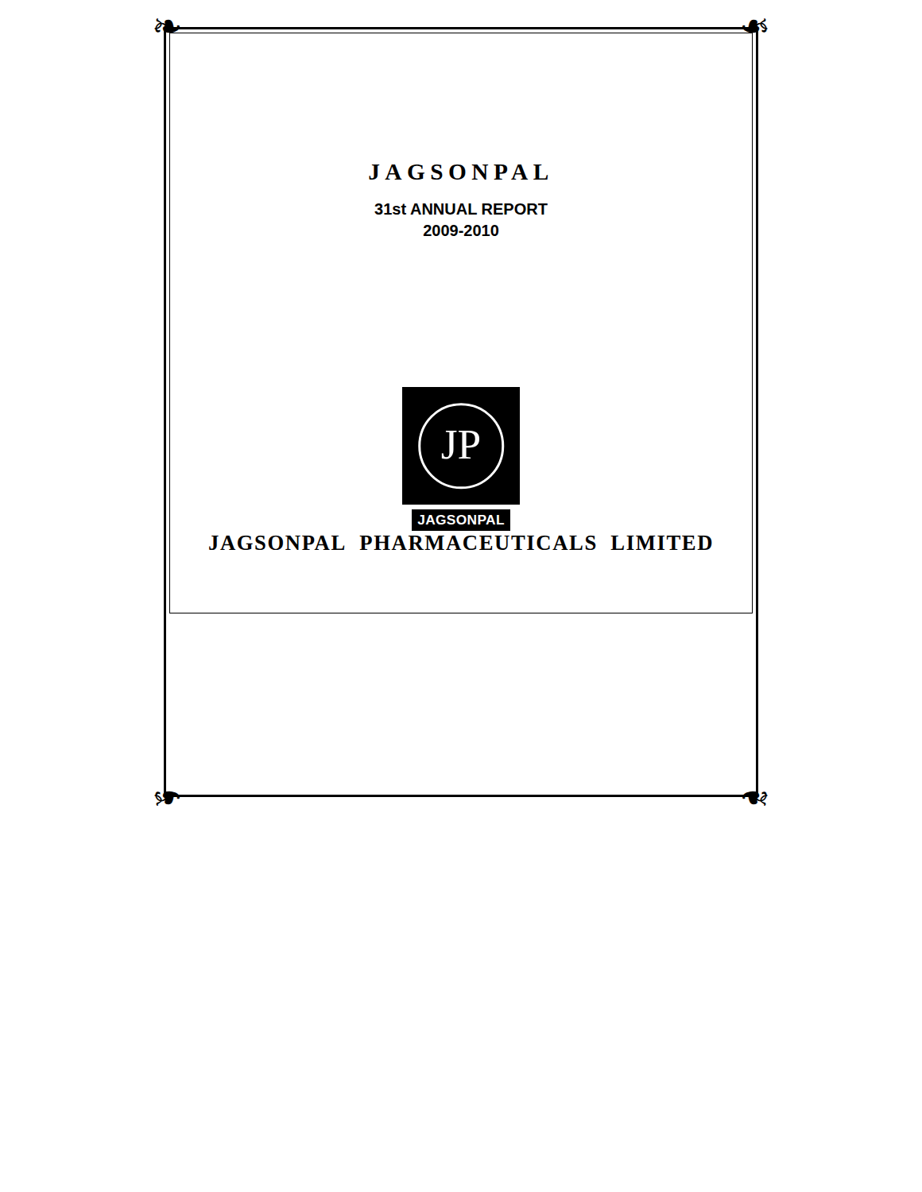❧ ❧ ❧ ❧
JAGSONPAL
31st ANNUAL REPORT
2009-2010
JP
JAGSONPAL
JAGSONPAL PHARMACEUTICALS LIMITED